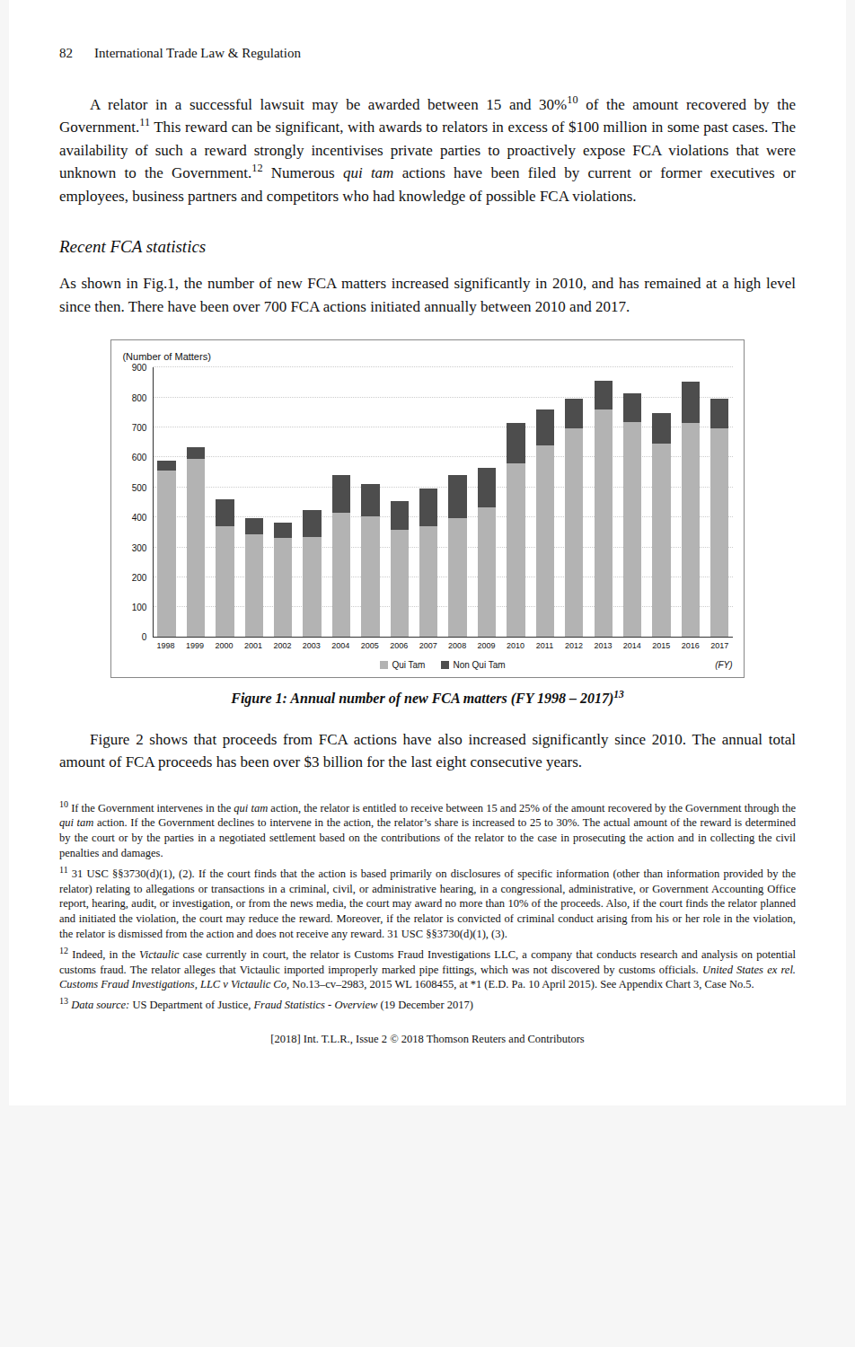82 International Trade Law & Regulation
A relator in a successful lawsuit may be awarded between 15 and 30%10 of the amount recovered by the Government.11 This reward can be significant, with awards to relators in excess of $100 million in some past cases. The availability of such a reward strongly incentivises private parties to proactively expose FCA violations that were unknown to the Government.12 Numerous qui tam actions have been filed by current or former executives or employees, business partners and competitors who had knowledge of possible FCA violations.
Recent FCA statistics
As shown in Fig.1, the number of new FCA matters increased significantly in 2010, and has remained at a high level since then. There have been over 700 FCA actions initiated annually between 2010 and 2017.
(Number of Matters)
900 800 700 600 500 400 300 200 100 0
19981999200020012002200320042005200620072008200920102011201220132014201520162017
Qui Tam Non Qui Tam (FY)
Figure 1: Annual number of new FCA matters (FY 1998 – 2017)13
Figure 2 shows that proceeds from FCA actions have also increased significantly since 2010. The annual total amount of FCA proceeds has been over $3 billion for the last eight consecutive years.
10 If the Government intervenes in the qui tam action, the relator is entitled to receive between 15 and 25% of the amount recovered by the Government through the qui tam action. If the Government declines to intervene in the action, the relator’s share is increased to 25 to 30%. The actual amount of the reward is determined by the court or by the parties in a negotiated settlement based on the contributions of the relator to the case in prosecuting the action and in collecting the civil penalties and damages.
11 31 USC §§3730(d)(1), (2). If the court finds that the action is based primarily on disclosures of specific information (other than information provided by the relator) relating to allegations or transactions in a criminal, civil, or administrative hearing, in a congressional, administrative, or Government Accounting Office report, hearing, audit, or investigation, or from the news media, the court may award no more than 10% of the proceeds. Also, if the court finds the relator planned and initiated the violation, the court may reduce the reward. Moreover, if the relator is convicted of criminal conduct arising from his or her role in the violation, the relator is dismissed from the action and does not receive any reward. 31 USC §§3730(d)(1), (3).
12 Indeed, in the Victaulic case currently in court, the relator is Customs Fraud Investigations LLC, a company that conducts research and analysis on potential customs fraud. The relator alleges that Victaulic imported improperly marked pipe fittings, which was not discovered by customs officials. United States ex rel. Customs Fraud Investigations, LLC v Victaulic Co, No.13–cv–2983, 2015 WL 1608455, at *1 (E.D. Pa. 10 April 2015). See Appendix Chart 3, Case No.5.
13 Data source: US Department of Justice, Fraud Statistics - Overview (19 December 2017)
[2018] Int. T.L.R., Issue 2 © 2018 Thomson Reuters and Contributors